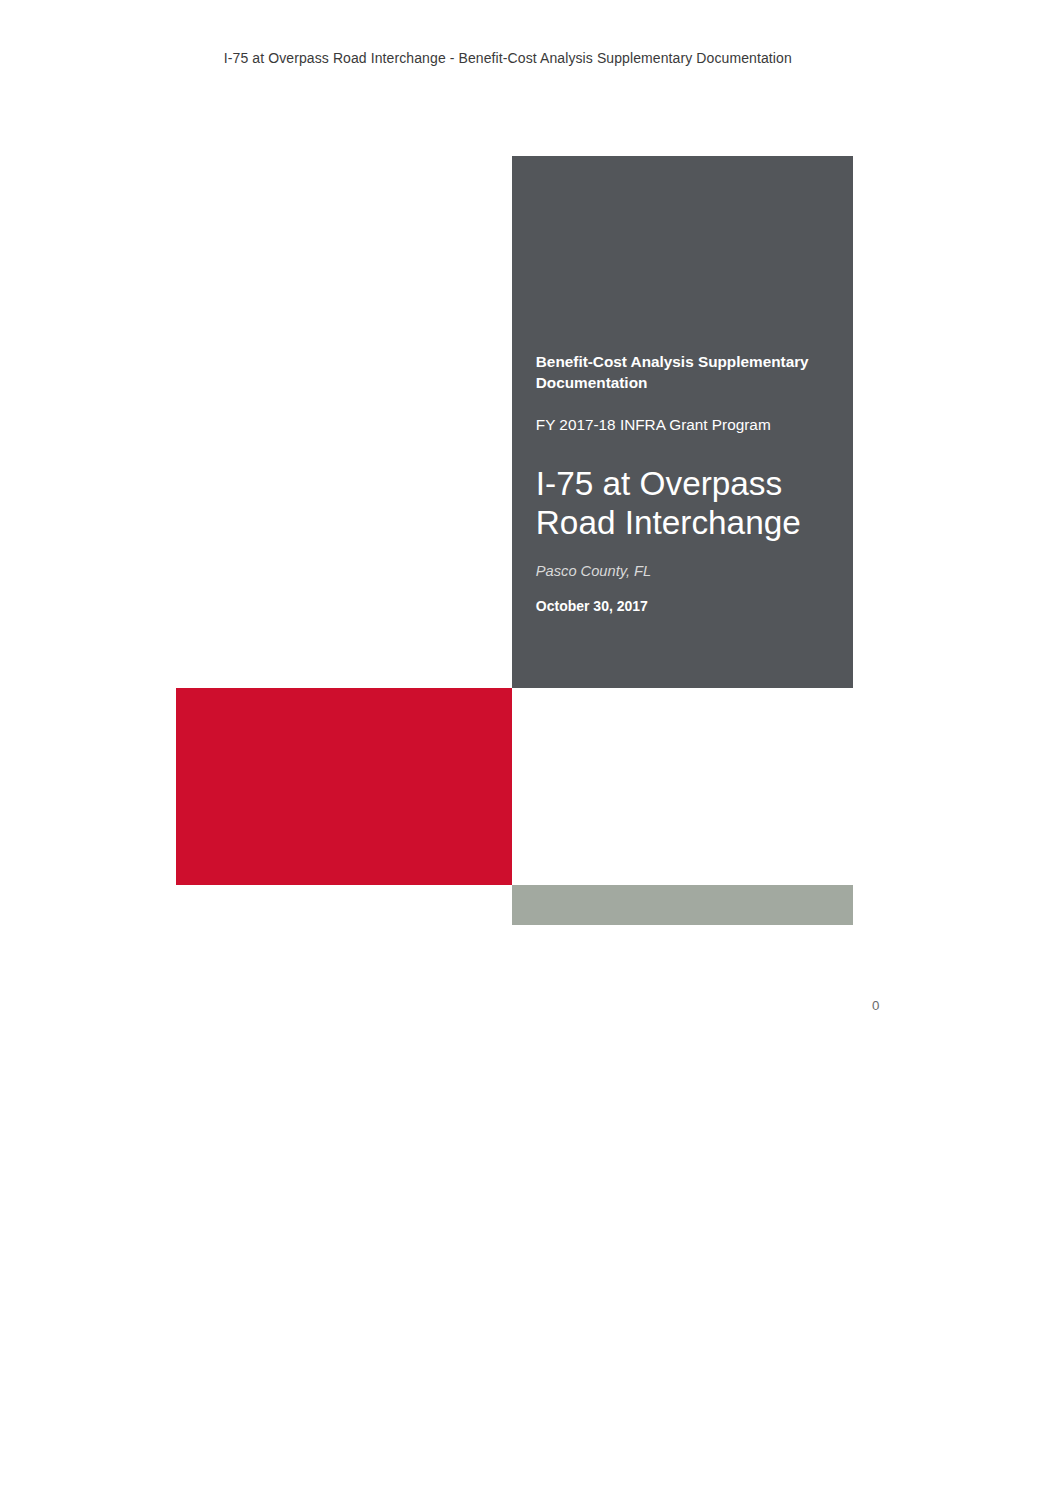I-75 at Overpass Road Interchange - Benefit-Cost Analysis Supplementary Documentation
Benefit-Cost Analysis Supplementary Documentation
FY 2017-18 INFRA Grant Program
I-75 at Overpass Road Interchange
Pasco County, FL
October 30, 2017
0